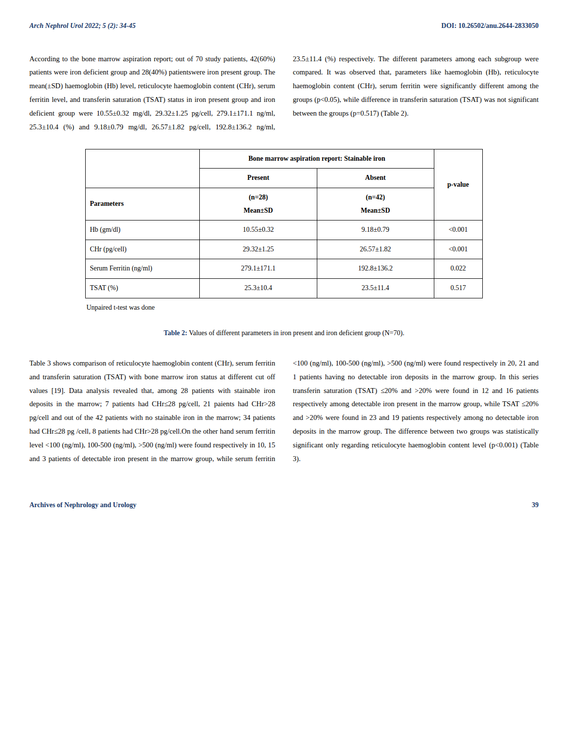Arch Nephrol Urol 2022; 5 (2): 34-45
DOI: 10.26502/anu.2644-2833050
According to the bone marrow aspiration report; out of 70 study patients, 42(60%) patients were iron deficient group and 28(40%) patientswere iron present group. The mean(±SD) haemoglobin (Hb) level, reticulocyte haemoglobin content (CHr), serum ferritin level, and transferin saturation (TSAT) status in iron present group and iron deficient group were 10.55±0.32 mg/dl, 29.32±1.25 pg/cell, 279.1±171.1 ng/ml, 25.3±10.4 (%) and 9.18±0.79 mg/dl, 26.57±1.82 pg/cell, 192.8±136.2 ng/ml, 23.5±11.4 (%) respectively. The different parameters among each subgroup were compared. It was observed that, parameters like haemoglobin (Hb), reticulocyte haemoglobin content (CHr), serum ferritin were significantly different among the groups (p<0.05), while difference in transferin saturation (TSAT) was not significant between the groups (p=0.517) (Table 2).
| | Bone marrow aspiration report: Stainable iron | p-value |
| --- | --- | --- |
| Present | Absent |
| Parameters | (n=28) Mean±SD | (n=42) Mean±SD |
| Hb (gm/dl) | 10.55±0.32 | 9.18±0.79 | <0.001 |
| CHr (pg/cell) | 29.32±1.25 | 26.57±1.82 | <0.001 |
| Serum Ferritin (ng/ml) | 279.1±171.1 | 192.8±136.2 | 0.022 |
| TSAT (%) | 25.3±10.4 | 23.5±11.4 | 0.517 |
Unpaired t-test was done
Table 2: Values of different parameters in iron present and iron deficient group (N=70).
Table 3 shows comparison of reticulocyte haemoglobin content (CHr), serum ferritin and transferin saturation (TSAT) with bone marrow iron status at different cut off values [19]. Data analysis revealed that, among 28 patients with stainable iron deposits in the marrow; 7 patients had CHr≤28 pg/cell, 21 paients had CHr>28 pg/cell and out of the 42 patients with no stainable iron in the marrow; 34 patients had CHr≤28 pg /cell, 8 patients had CHr>28 pg/cell.On the other hand serum ferritin level <100 (ng/ml), 100-500 (ng/ml), >500 (ng/ml) were found respectively in 10, 15 and 3 patients of detectable iron present in the marrow group, while serum ferritin <100 (ng/ml), 100-500 (ng/ml), >500 (ng/ml) were found respectively in 20, 21 and 1 patients having no detectable iron deposits in the marrow group. In this series transferin saturation (TSAT) ≤20% and >20% were found in 12 and 16 patients respectively among detectable iron present in the marrow group, while TSAT ≤20% and >20% were found in 23 and 19 patients respectively among no detectable iron deposits in the marrow group. The difference between two groups was statistically significant only regarding reticulocyte haemoglobin content level (p<0.001) (Table 3).
Archives of Nephrology and Urology
39